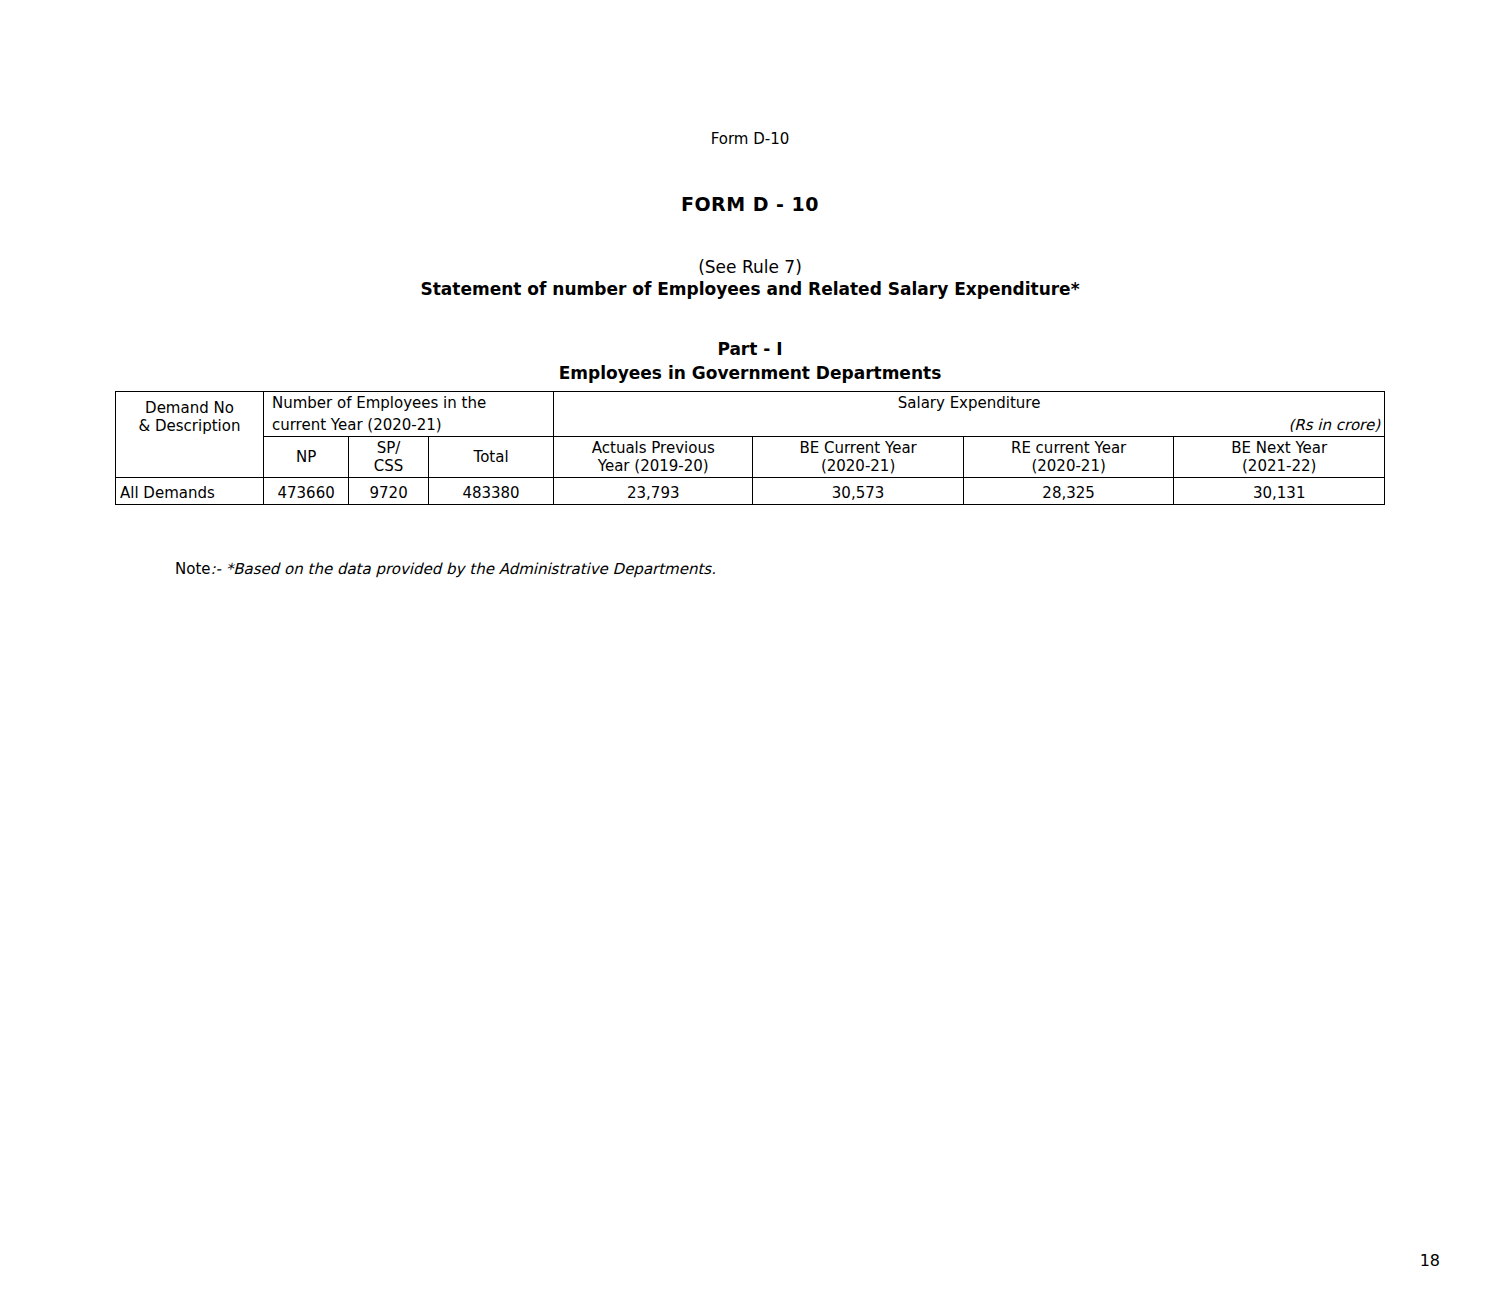Form D-10
FORM D - 10
(See Rule 7)
Statement of number of Employees and Related Salary Expenditure*
Part - I
Employees in Government Departments
| | Number of Employees in the | Salary Expenditure |
| current Year (2020-21) | (Rs in crore) |
| Demand No & Description | NP | SP/ CSS | Total | Actuals Previous Year (2019-20) | BE Current Year (2020-21) | RE current Year (2020-21) | BE Next Year (2021-22) |
| All Demands | 473660 | 9720 | 483380 | 23,793 | 30,573 | 28,325 | 30,131 |
Note:- *Based on the data provided by the Administrative Departments.
18